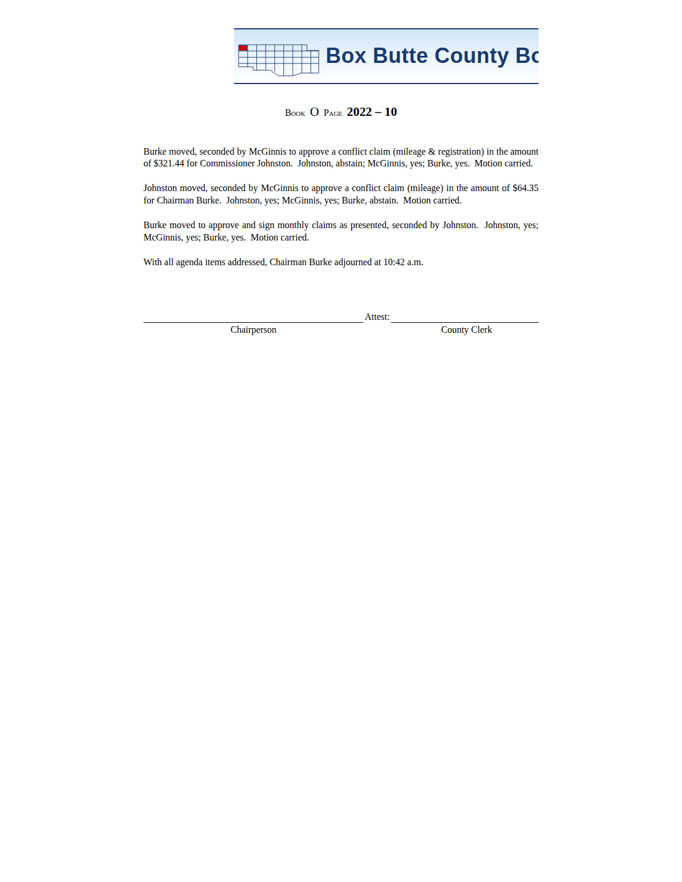Box Butte County Bo
Book O Page 2022 – 10
Burke moved, seconded by McGinnis to approve a conflict claim (mileage & registration) in the amount of $321.44 for Commissioner Johnston. Johnston, abstain; McGinnis, yes; Burke, yes. Motion carried.
Johnston moved, seconded by McGinnis to approve a conflict claim (mileage) in the amount of $64.35 for Chairman Burke. Johnston, yes; McGinnis, yes; Burke, abstain. Motion carried.
Burke moved to approve and sign monthly claims as presented, seconded by Johnston. Johnston, yes; McGinnis, yes; Burke, yes. Motion carried.
With all agenda items addressed, Chairman Burke adjourned at 10:42 a.m.
Attest:
Chairperson
County Clerk